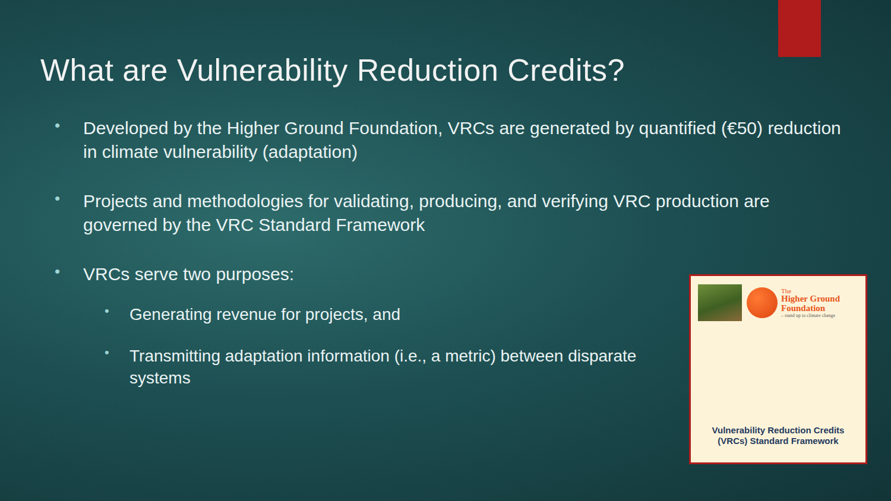What are Vulnerability Reduction Credits?
Developed by the Higher Ground Foundation, VRCs are generated by quantified (€50) reduction in climate vulnerability (adaptation)
Projects and methodologies for validating, producing, and verifying VRC production are governed by the VRC Standard Framework
VRCs serve two purposes:
Generating revenue for projects, and
Transmitting adaptation information (i.e., a metric) between disparate systems
The
Higher Ground
Foundation
– stand up to climate change
Vulnerability Reduction Credits
(VRCs) Standard Framework